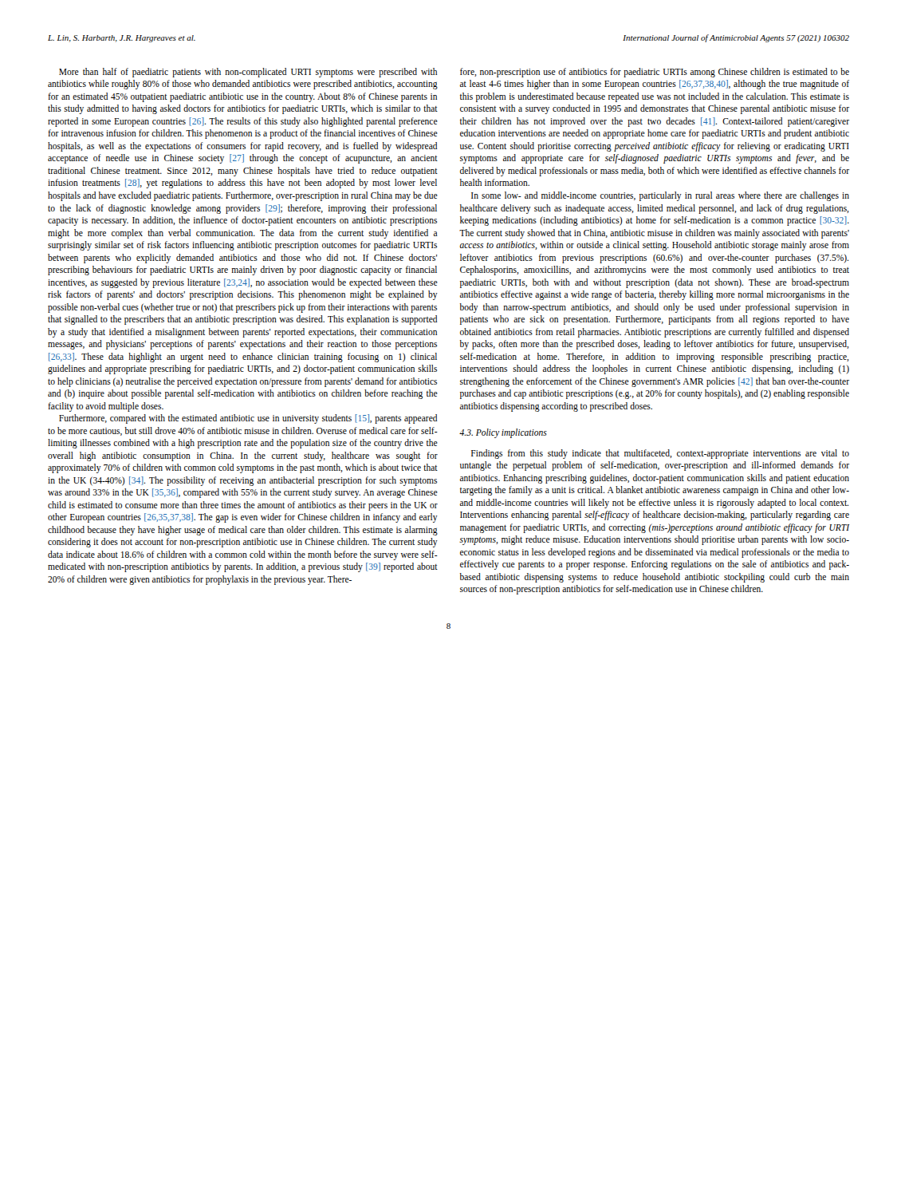L. Lin, S. Harbarth, J.R. Hargreaves et al.
International Journal of Antimicrobial Agents 57 (2021) 106302
More than half of paediatric patients with non-complicated URTI symptoms were prescribed with antibiotics while roughly 80% of those who demanded antibiotics were prescribed antibiotics, accounting for an estimated 45% outpatient paediatric antibiotic use in the country. About 8% of Chinese parents in this study admitted to having asked doctors for antibiotics for paediatric URTIs, which is similar to that reported in some European countries [26]. The results of this study also highlighted parental preference for intravenous infusion for children. This phenomenon is a product of the financial incentives of Chinese hospitals, as well as the expectations of consumers for rapid recovery, and is fuelled by widespread acceptance of needle use in Chinese society [27] through the concept of acupuncture, an ancient traditional Chinese treatment. Since 2012, many Chinese hospitals have tried to reduce outpatient infusion treatments [28], yet regulations to address this have not been adopted by most lower level hospitals and have excluded paediatric patients. Furthermore, over-prescription in rural China may be due to the lack of diagnostic knowledge among providers [29]; therefore, improving their professional capacity is necessary. In addition, the influence of doctor-patient encounters on antibiotic prescriptions might be more complex than verbal communication. The data from the current study identified a surprisingly similar set of risk factors influencing antibiotic prescription outcomes for paediatric URTIs between parents who explicitly demanded antibiotics and those who did not. If Chinese doctors' prescribing behaviours for paediatric URTIs are mainly driven by poor diagnostic capacity or financial incentives, as suggested by previous literature [23,24], no association would be expected between these risk factors of parents' and doctors' prescription decisions. This phenomenon might be explained by possible non-verbal cues (whether true or not) that prescribers pick up from their interactions with parents that signalled to the prescribers that an antibiotic prescription was desired. This explanation is supported by a study that identified a misalignment between parents' reported expectations, their communication messages, and physicians' perceptions of parents' expectations and their reaction to those perceptions [26,33]. These data highlight an urgent need to enhance clinician training focusing on 1) clinical guidelines and appropriate prescribing for paediatric URTIs, and 2) doctor-patient communication skills to help clinicians (a) neutralise the perceived expectation on/pressure from parents' demand for antibiotics and (b) inquire about possible parental self-medication with antibiotics on children before reaching the facility to avoid multiple doses.
Furthermore, compared with the estimated antibiotic use in university students [15], parents appeared to be more cautious, but still drove 40% of antibiotic misuse in children. Overuse of medical care for self-limiting illnesses combined with a high prescription rate and the population size of the country drive the overall high antibiotic consumption in China. In the current study, healthcare was sought for approximately 70% of children with common cold symptoms in the past month, which is about twice that in the UK (34-40%) [34]. The possibility of receiving an antibacterial prescription for such symptoms was around 33% in the UK [35,36], compared with 55% in the current study survey. An average Chinese child is estimated to consume more than three times the amount of antibiotics as their peers in the UK or other European countries [26,35,37,38]. The gap is even wider for Chinese children in infancy and early childhood because they have higher usage of medical care than older children. This estimate is alarming considering it does not account for non-prescription antibiotic use in Chinese children. The current study data indicate about 18.6% of children with a common cold within the month before the survey were self-medicated with non-prescription antibiotics by parents. In addition, a previous study [39] reported about 20% of children were given antibiotics for prophylaxis in the previous year. There-
fore, non-prescription use of antibiotics for paediatric URTIs among Chinese children is estimated to be at least 4-6 times higher than in some European countries [26,37,38,40], although the true magnitude of this problem is underestimated because repeated use was not included in the calculation. This estimate is consistent with a survey conducted in 1995 and demonstrates that Chinese parental antibiotic misuse for their children has not improved over the past two decades [41]. Context-tailored patient/caregiver education interventions are needed on appropriate home care for paediatric URTIs and prudent antibiotic use. Content should prioritise correcting perceived antibiotic efficacy for relieving or eradicating URTI symptoms and appropriate care for self-diagnosed paediatric URTIs symptoms and fever, and be delivered by medical professionals or mass media, both of which were identified as effective channels for health information.
In some low- and middle-income countries, particularly in rural areas where there are challenges in healthcare delivery such as inadequate access, limited medical personnel, and lack of drug regulations, keeping medications (including antibiotics) at home for self-medication is a common practice [30-32]. The current study showed that in China, antibiotic misuse in children was mainly associated with parents' access to antibiotics, within or outside a clinical setting. Household antibiotic storage mainly arose from leftover antibiotics from previous prescriptions (60.6%) and over-the-counter purchases (37.5%). Cephalosporins, amoxicillins, and azithromycins were the most commonly used antibiotics to treat paediatric URTIs, both with and without prescription (data not shown). These are broad-spectrum antibiotics effective against a wide range of bacteria, thereby killing more normal microorganisms in the body than narrow-spectrum antibiotics, and should only be used under professional supervision in patients who are sick on presentation. Furthermore, participants from all regions reported to have obtained antibiotics from retail pharmacies. Antibiotic prescriptions are currently fulfilled and dispensed by packs, often more than the prescribed doses, leading to leftover antibiotics for future, unsupervised, self-medication at home. Therefore, in addition to improving responsible prescribing practice, interventions should address the loopholes in current Chinese antibiotic dispensing, including (1) strengthening the enforcement of the Chinese government's AMR policies [42] that ban over-the-counter purchases and cap antibiotic prescriptions (e.g., at 20% for county hospitals), and (2) enabling responsible antibiotics dispensing according to prescribed doses.
4.3. Policy implications
Findings from this study indicate that multifaceted, context-appropriate interventions are vital to untangle the perpetual problem of self-medication, over-prescription and ill-informed demands for antibiotics. Enhancing prescribing guidelines, doctor-patient communication skills and patient education targeting the family as a unit is critical. A blanket antibiotic awareness campaign in China and other low- and middle-income countries will likely not be effective unless it is rigorously adapted to local context. Interventions enhancing parental self-efficacy of healthcare decision-making, particularly regarding care management for paediatric URTIs, and correcting (mis-)perceptions around antibiotic efficacy for URTI symptoms, might reduce misuse. Education interventions should prioritise urban parents with low socio-economic status in less developed regions and be disseminated via medical professionals or the media to effectively cue parents to a proper response. Enforcing regulations on the sale of antibiotics and pack-based antibiotic dispensing systems to reduce household antibiotic stockpiling could curb the main sources of non-prescription antibiotics for self-medication use in Chinese children.
8